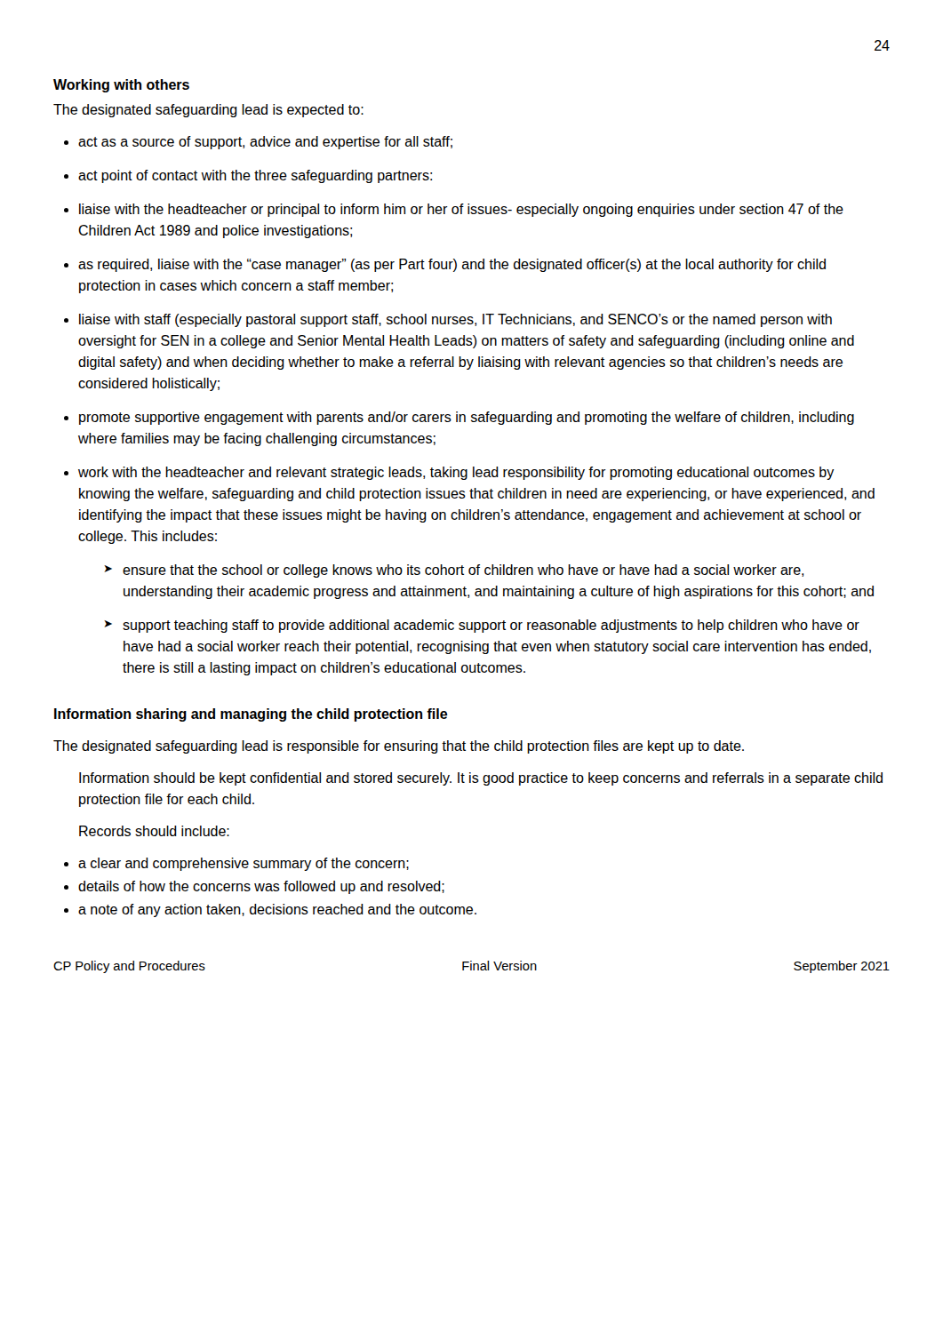24
Working with others
The designated safeguarding lead is expected to:
act as a source of support, advice and expertise for all staff;
act point of contact with the three safeguarding partners:
liaise with the headteacher or principal to inform him or her of issues- especially ongoing enquiries under section 47 of the Children Act 1989 and police investigations;
as required, liaise with the “case manager” (as per Part four) and the designated officer(s) at the local authority for child protection in cases which concern a staff member;
liaise with staff (especially pastoral support staff, school nurses, IT Technicians, and SENCO’s or the named person with oversight for SEN in a college and Senior Mental Health Leads) on matters of safety and safeguarding (including online and digital safety) and when deciding whether to make a referral by liaising with relevant agencies so that children’s needs are considered holistically;
promote supportive engagement with parents and/or carers in safeguarding and promoting the welfare of children, including where families may be facing challenging circumstances;
work with the headteacher and relevant strategic leads, taking lead responsibility for promoting educational outcomes by knowing the welfare, safeguarding and child protection issues that children in need are experiencing, or have experienced, and identifying the impact that these issues might be having on children’s attendance, engagement and achievement at school or college. This includes:
ensure that the school or college knows who its cohort of children who have or have had a social worker are, understanding their academic progress and attainment, and maintaining a culture of high aspirations for this cohort; and
support teaching staff to provide additional academic support or reasonable adjustments to help children who have or have had a social worker reach their potential, recognising that even when statutory social care intervention has ended, there is still a lasting impact on children’s educational outcomes.
Information sharing and managing the child protection file
The designated safeguarding lead is responsible for ensuring that the child protection files are kept up to date.
Information should be kept confidential and stored securely. It is good practice to keep concerns and referrals in a separate child protection file for each child.
Records should include:
a clear and comprehensive summary of the concern;
details of how the concerns was followed up and resolved;
a note of any action taken, decisions reached and the outcome.
CP Policy and Procedures Final Version September 2021